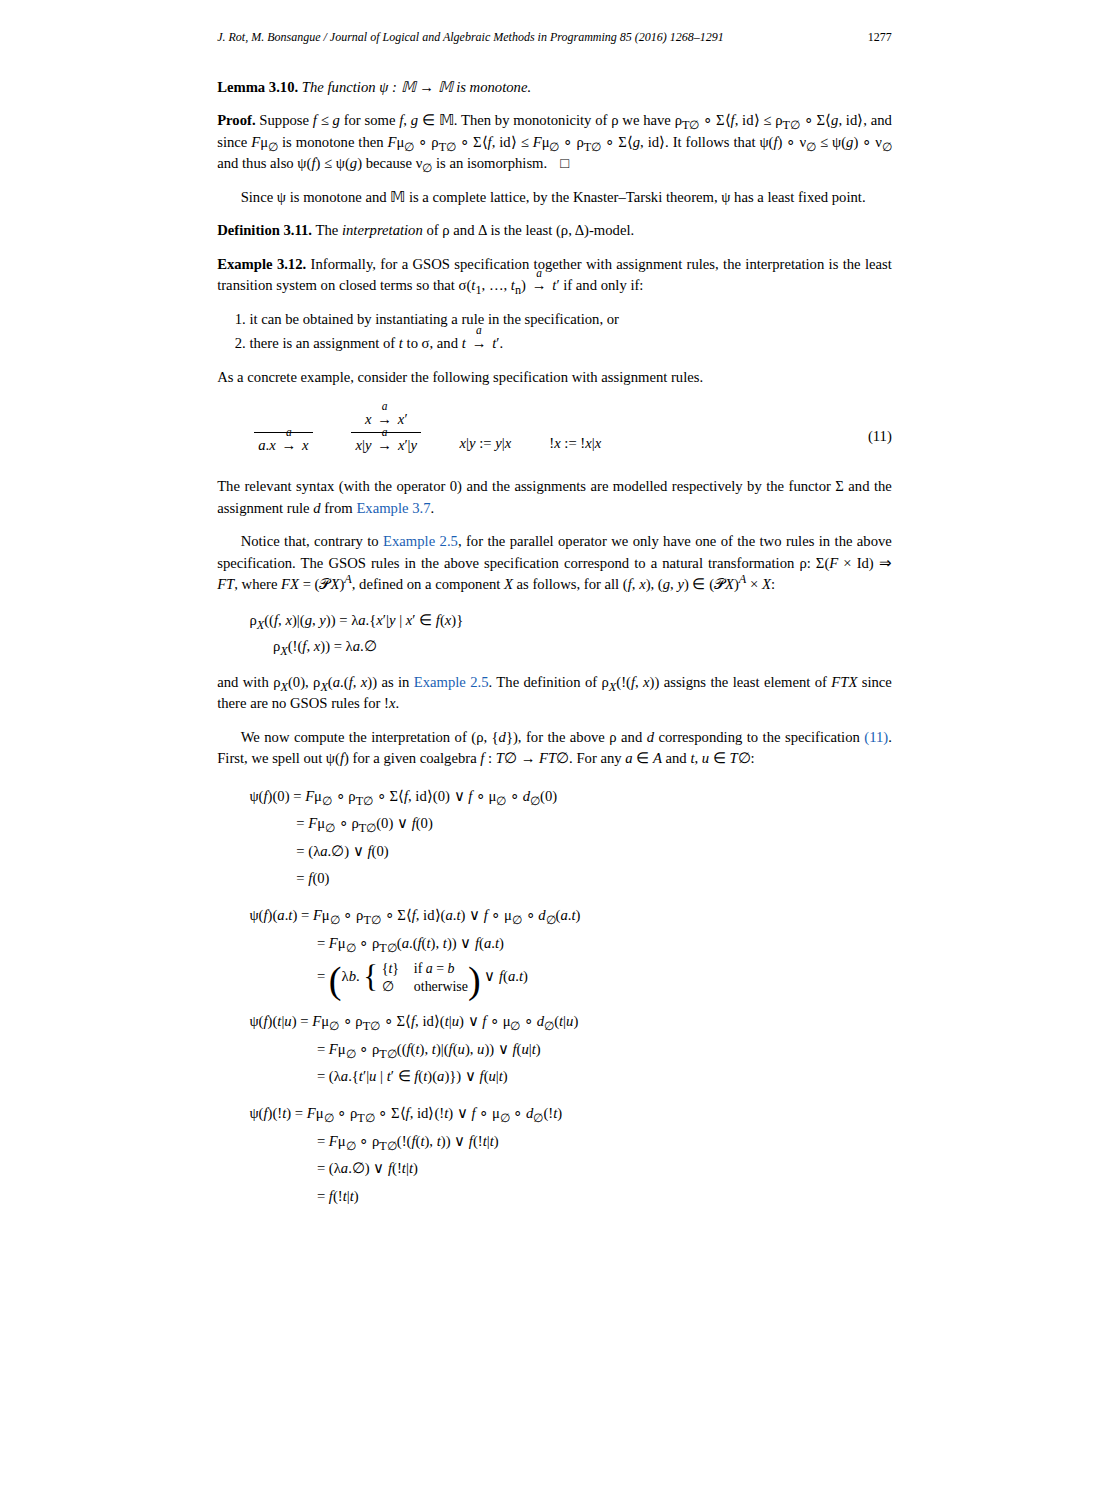J. Rot, M. Bonsangue / Journal of Logical and Algebraic Methods in Programming 85 (2016) 1268–1291 1277
Lemma 3.10. The function ψ : 𝕄 → 𝕄 is monotone.
Proof. Suppose f ≤ g for some f, g ∈ 𝕄. Then by monotonicity of ρ we have ρT∅ ∘ Σ⟨f, id⟩ ≤ ρT∅ ∘ Σ⟨g, id⟩, and since Fμ∅ is monotone then Fμ∅ ∘ ρT∅ ∘ Σ⟨f, id⟩ ≤ Fμ∅ ∘ ρT∅ ∘ Σ⟨g, id⟩. It follows that ψ(f) ∘ ν∅ ≤ ψ(g) ∘ ν∅ and thus also ψ(f) ≤ ψ(g) because ν∅ is an isomorphism. □
Since ψ is monotone and 𝕄 is a complete lattice, by the Knaster–Tarski theorem, ψ has a least fixed point.
Definition 3.11. The interpretation of ρ and Δ is the least (ρ, Δ)-model.
Example 3.12. Informally, for a GSOS specification together with assignment rules, the interpretation is the least transition system on closed terms so that σ(t1, …, tn) a→ t′ if and only if:
it can be obtained by instantiating a rule in the specification, or
there is an assignment of t to σ, and t a→ t′.
As a concrete example, consider the following specification with assignment rules.
a.x a→ x x a→ x′ x|y a→ x′|y x|y := y|x !x := !x|x
(11)
The relevant syntax (with the operator 0) and the assignments are modelled respectively by the functor Σ and the assignment rule d from Example 3.7.
Notice that, contrary to Example 2.5, for the parallel operator we only have one of the two rules in the above specification. The GSOS rules in the above specification correspond to a natural transformation ρ: Σ(F × Id) ⇒ FT, where FX = (𝒫X)A, defined on a component X as follows, for all (f, x), (g, y) ∈ (𝒫X)A × X:
ρX((f, x)|(g, y)) = λa.{x′|y | x′ ∈ f(x)}
ρX(!(f, x)) = λa.∅
and with ρX(0), ρX(a.(f, x)) as in Example 2.5. The definition of ρX(!(f, x)) assigns the least element of FTX since there are no GSOS rules for !x.
We now compute the interpretation of (ρ, {d}), for the above ρ and d corresponding to the specification (11). First, we spell out ψ(f) for a given coalgebra f : T∅ → FT∅. For any a ∈ A and t, u ∈ T∅:
ψ(f)(0) = Fμ∅ ∘ ρT∅ ∘ Σ⟨f, id⟩(0) ∨ f ∘ μ∅ ∘ d∅(0) = Fμ∅ ∘ ρT∅(0) ∨ f(0) = (λa.∅) ∨ f(0) = f(0)
ψ(f)(a.t) = Fμ∅ ∘ ρT∅ ∘ Σ⟨f, id⟩(a.t) ∨ f ∘ μ∅ ∘ d∅(a.t) = Fμ∅ ∘ ρT∅(a.(f(t), t)) ∨ f(a.t) = (λb. {{t}if a = b∅otherwise) ∨ f(a.t)
ψ(f)(t|u) = Fμ∅ ∘ ρT∅ ∘ Σ⟨f, id⟩(t|u) ∨ f ∘ μ∅ ∘ d∅(t|u) = Fμ∅ ∘ ρT∅((f(t), t)|(f(u), u)) ∨ f(u|t) = (λa.{t′|u | t′ ∈ f(t)(a)}) ∨ f(u|t)
ψ(f)(!t) = Fμ∅ ∘ ρT∅ ∘ Σ⟨f, id⟩(!t) ∨ f ∘ μ∅ ∘ d∅(!t) = Fμ∅ ∘ ρT∅(!(f(t), t)) ∨ f(!t|t) = (λa.∅) ∨ f(!t|t) = f(!t|t)